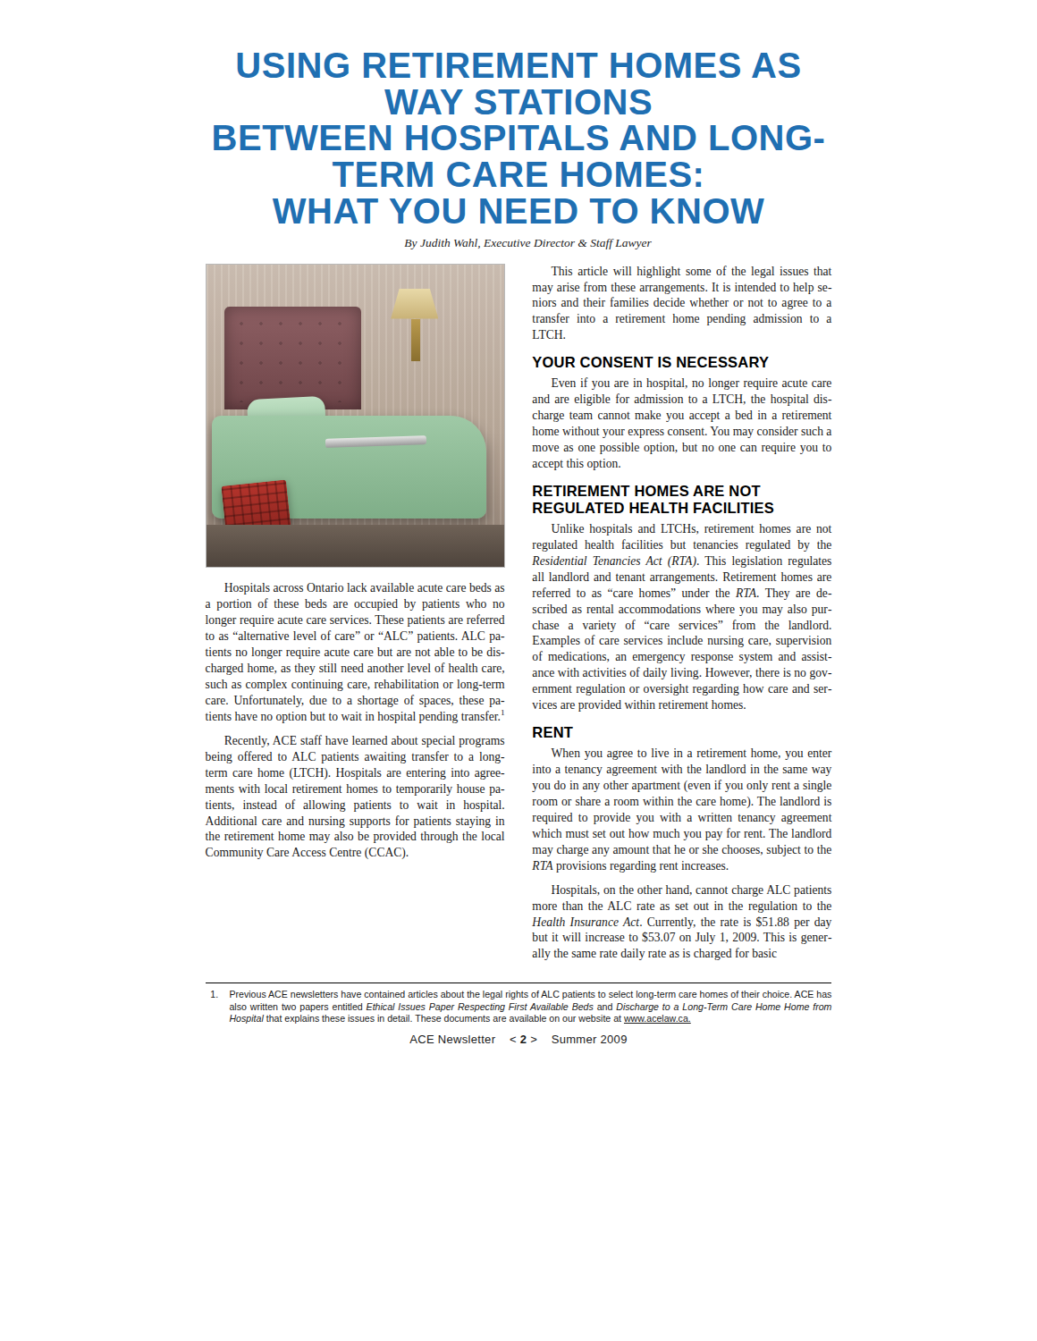Using Retirement Homes as Way Stations
Between Hospitals and Long-Term Care Homes:
What You Need to Know
By Judith Wahl, Executive Director & Staff Lawyer
Hospitals across Ontario lack available acute care beds as a portion of these beds are occupied by patients who no longer require acute care services. These patients are referred to as “alternative level of care” or “ALC” patients. ALC patients no longer require acute care but are not able to be discharged home, as they still need another level of health care, such as complex continuing care, rehabilitation or long-term care. Unfortunately, due to a shortage of spaces, these patients have no option but to wait in hospital pending transfer.1
Recently, ACE staff have learned about special programs being offered to ALC patients awaiting transfer to a long-term care home (LTCH). Hospitals are entering into agreements with local retirement homes to temporarily house patients, instead of allowing patients to wait in hospital. Additional care and nursing supports for patients staying in the retirement home may also be provided through the local Community Care Access Centre (CCAC).
This article will highlight some of the legal issues that may arise from these arrangements. It is intended to help seniors and their families decide whether or not to agree to a transfer into a retirement home pending admission to a LTCH.
Your Consent is Necessary
Even if you are in hospital, no longer require acute care and are eligible for admission to a LTCH, the hospital discharge team cannot make you accept a bed in a retirement home without your express consent. You may consider such a move as one possible option, but no one can require you to accept this option.
Retirement Homes are Not Regulated Health Facilities
Unlike hospitals and LTCHs, retirement homes are not regulated health facilities but tenancies regulated by the Residential Tenancies Act (RTA). This legislation regulates all landlord and tenant arrangements. Retirement homes are referred to as “care homes” under the RTA. They are described as rental accommodations where you may also purchase a variety of “care services” from the landlord. Examples of care services include nursing care, supervision of medications, an emergency response system and assistance with activities of daily living. However, there is no government regulation or oversight regarding how care and services are provided within retirement homes.
Rent
When you agree to live in a retirement home, you enter into a tenancy agreement with the landlord in the same way you do in any other apartment (even if you only rent a single room or share a room within the care home). The landlord is required to provide you with a written tenancy agreement which must set out how much you pay for rent. The landlord may charge any amount that he or she chooses, subject to the RTA provisions regarding rent increases.
Hospitals, on the other hand, cannot charge ALC patients more than the ALC rate as set out in the regulation to the Health Insurance Act. Currently, the rate is $51.88 per day but it will increase to $53.07 on July 1, 2009. This is generally the same rate daily rate as is charged for basic
1. Previous ACE newsletters have contained articles about the legal rights of ALC patients to select long-term care homes of their choice. ACE has also written two papers entitled Ethical Issues Paper Respecting First Available Beds and Discharge to a Long-Term Care Home Home from Hospital that explains these issues in detail. These documents are available on our website at www.acelaw.ca.
ACE Newsletter < 2 > Summer 2009